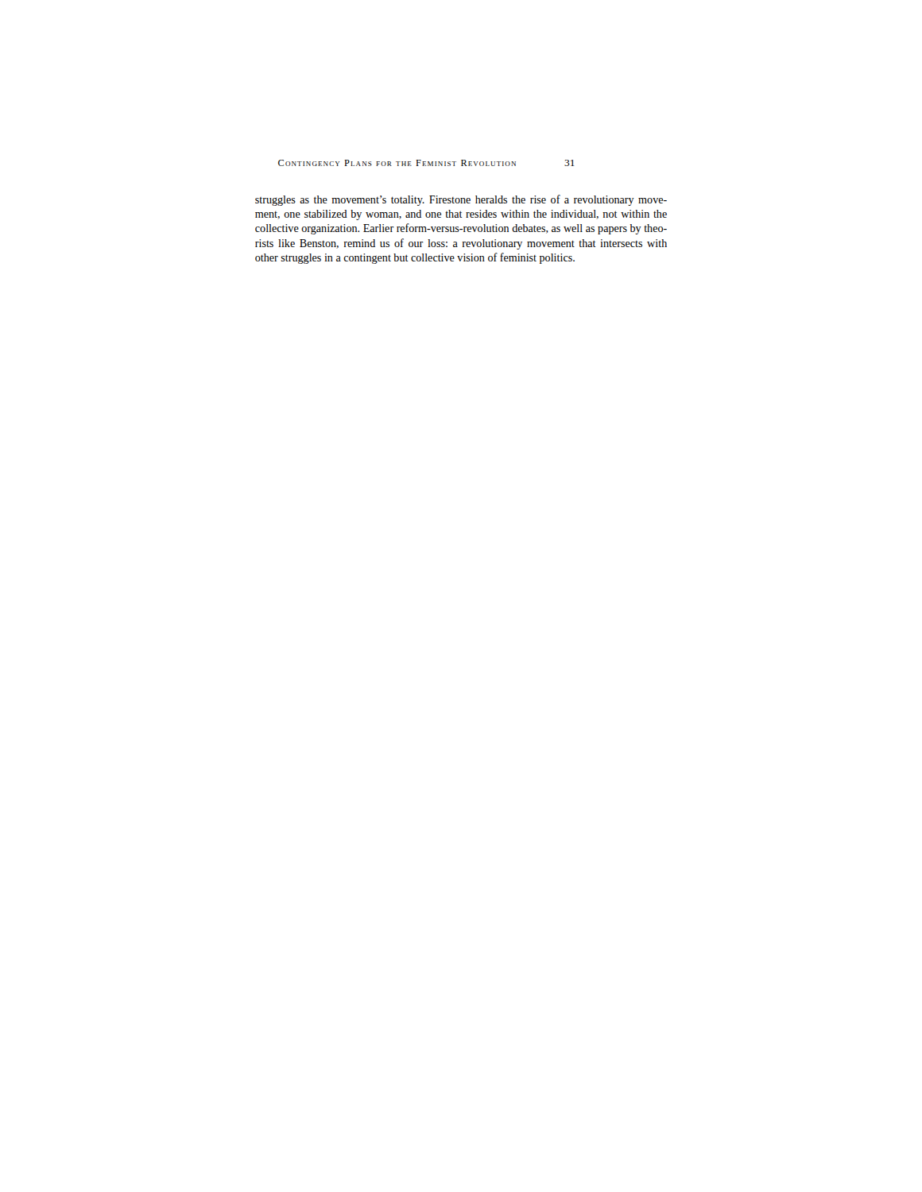Contingency Plans for the Feminist Revolution 31
struggles as the movement’s totality. Firestone heralds the rise of a revolutionary movement, one stabilized by woman, and one that resides within the individual, not within the collective organization. Earlier reform-versus-revolution debates, as well as papers by theorists like Benston, remind us of our loss: a revolutionary movement that intersects with other struggles in a contingent but collective vision of feminist politics.